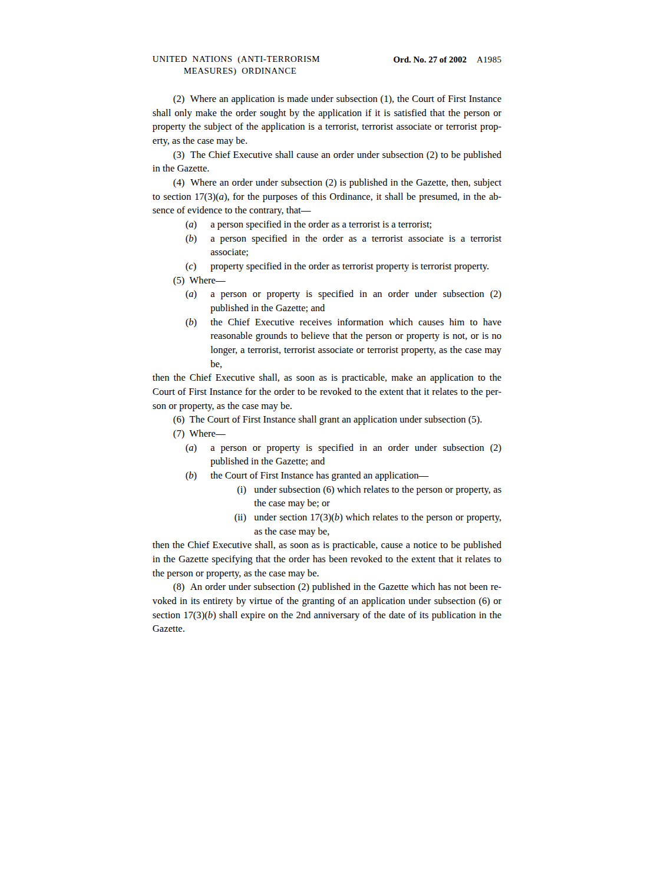UNITED NATIONS (ANTI-TERRORISM MEASURES) ORDINANCE
Ord. No. 27 of 2002 A1985
(2) Where an application is made under subsection (1), the Court of First Instance shall only make the order sought by the application if it is satisfied that the person or property the subject of the application is a terrorist, terrorist associate or terrorist property, as the case may be.
(3) The Chief Executive shall cause an order under subsection (2) to be published in the Gazette.
(4) Where an order under subsection (2) is published in the Gazette, then, subject to section 17(3)(a), for the purposes of this Ordinance, it shall be presumed, in the absence of evidence to the contrary, that—
(a) a person specified in the order as a terrorist is a terrorist;
(b) a person specified in the order as a terrorist associate is a terrorist associate;
(c) property specified in the order as terrorist property is terrorist property.
(5) Where—
(a) a person or property is specified in an order under subsection (2) published in the Gazette; and
(b) the Chief Executive receives information which causes him to have reasonable grounds to believe that the person or property is not, or is no longer, a terrorist, terrorist associate or terrorist property, as the case may be,
then the Chief Executive shall, as soon as is practicable, make an application to the Court of First Instance for the order to be revoked to the extent that it relates to the person or property, as the case may be.
(6) The Court of First Instance shall grant an application under subsection (5).
(7) Where—
(a) a person or property is specified in an order under subsection (2) published in the Gazette; and
(b) the Court of First Instance has granted an application—
(i) under subsection (6) which relates to the person or property, as the case may be; or
(ii) under section 17(3)(b) which relates to the person or property, as the case may be,
then the Chief Executive shall, as soon as is practicable, cause a notice to be published in the Gazette specifying that the order has been revoked to the extent that it relates to the person or property, as the case may be.
(8) An order under subsection (2) published in the Gazette which has not been revoked in its entirety by virtue of the granting of an application under subsection (6) or section 17(3)(b) shall expire on the 2nd anniversary of the date of its publication in the Gazette.